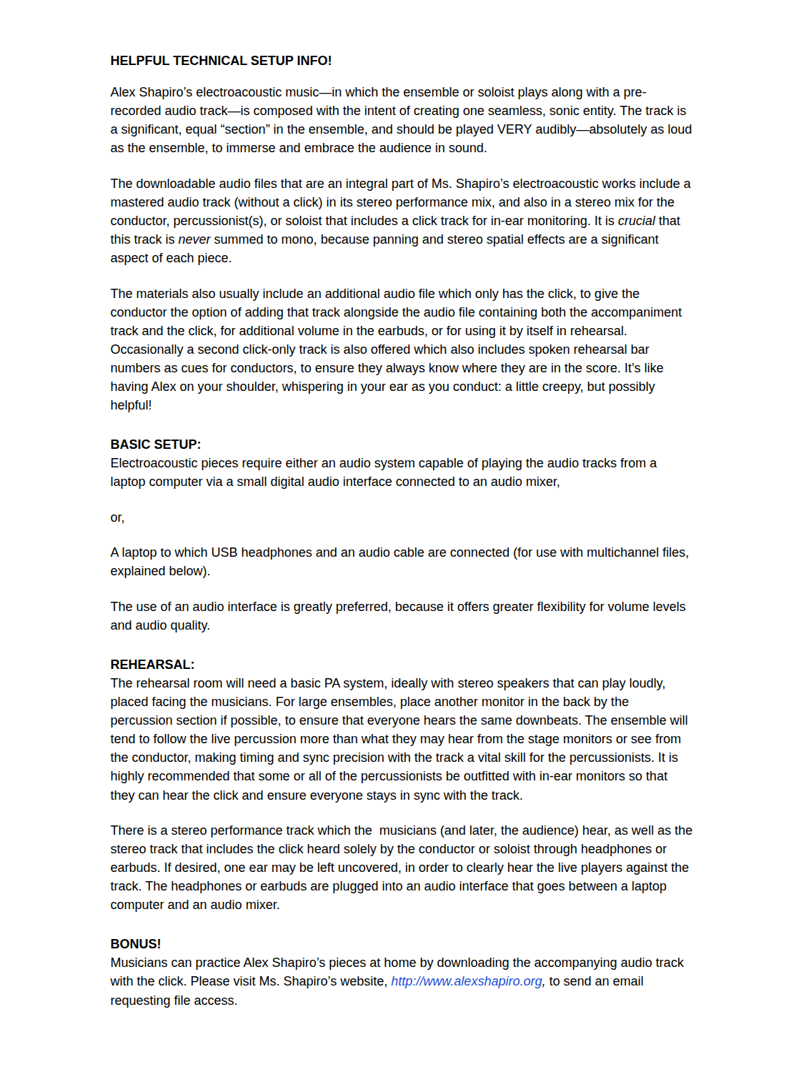Helpful Technical Setup Info!
Alex Shapiro’s electroacoustic music—in which the ensemble or soloist plays along with a pre-recorded audio track—is composed with the intent of creating one seamless, sonic entity. The track is a significant, equal “section” in the ensemble, and should be played VERY audibly—absolutely as loud as the ensemble, to immerse and embrace the audience in sound.
The downloadable audio files that are an integral part of Ms. Shapiro’s electroacoustic works include a mastered audio track (without a click) in its stereo performance mix, and also in a stereo mix for the conductor, percussionist(s), or soloist that includes a click track for in-ear monitoring. It is crucial that this track is never summed to mono, because panning and stereo spatial effects are a significant aspect of each piece.
The materials also usually include an additional audio file which only has the click, to give the conductor the option of adding that track alongside the audio file containing both the accompaniment track and the click, for additional volume in the earbuds, or for using it by itself in rehearsal. Occasionally a second click-only track is also offered which also includes spoken rehearsal bar numbers as cues for conductors, to ensure they always know where they are in the score. It’s like having Alex on your shoulder, whispering in your ear as you conduct: a little creepy, but possibly helpful!
Basic Setup:
Electroacoustic pieces require either an audio system capable of playing the audio tracks from a laptop computer via a small digital audio interface connected to an audio mixer,
or,
A laptop to which USB headphones and an audio cable are connected (for use with multichannel files, explained below).
The use of an audio interface is greatly preferred, because it offers greater flexibility for volume levels and audio quality.
Rehearsal:
The rehearsal room will need a basic PA system, ideally with stereo speakers that can play loudly, placed facing the musicians. For large ensembles, place another monitor in the back by the percussion section if possible, to ensure that everyone hears the same downbeats. The ensemble will tend to follow the live percussion more than what they may hear from the stage monitors or see from the conductor, making timing and sync precision with the track a vital skill for the percussionists. It is highly recommended that some or all of the percussionists be outfitted with in-ear monitors so that they can hear the click and ensure everyone stays in sync with the track.
There is a stereo performance track which the musicians (and later, the audience) hear, as well as the stereo track that includes the click heard solely by the conductor or soloist through headphones or earbuds. If desired, one ear may be left uncovered, in order to clearly hear the live players against the track. The headphones or earbuds are plugged into an audio interface that goes between a laptop computer and an audio mixer.
Bonus!
Musicians can practice Alex Shapiro’s pieces at home by downloading the accompanying audio track with the click. Please visit Ms. Shapiro’s website, http://www.alexshapiro.org, to send an email requesting file access.